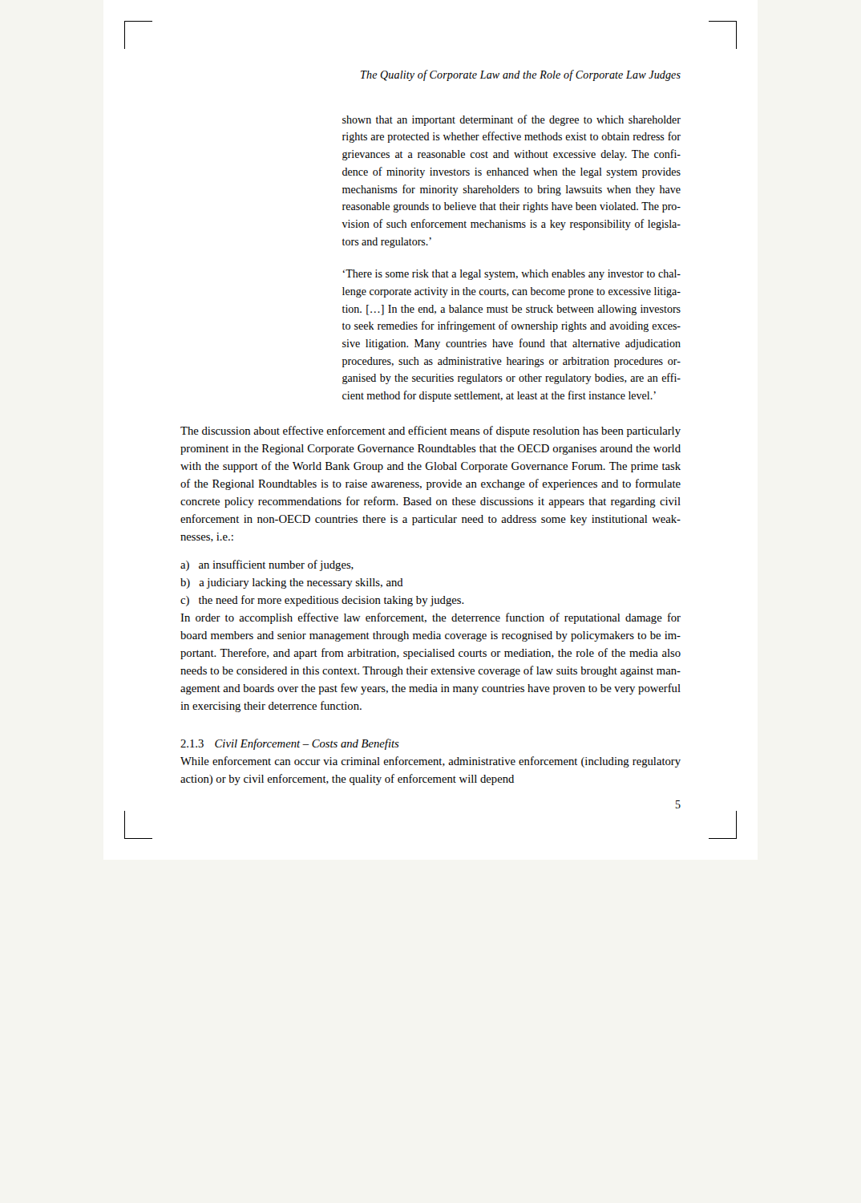The Quality of Corporate Law and the Role of Corporate Law Judges
shown that an important determinant of the degree to which shareholder rights are protected is whether effective methods exist to obtain redress for grievances at a reasonable cost and without excessive delay. The confidence of minority investors is enhanced when the legal system provides mechanisms for minority shareholders to bring lawsuits when they have reasonable grounds to believe that their rights have been violated. The provision of such enforcement mechanisms is a key responsibility of legislators and regulators.’
‘There is some risk that a legal system, which enables any investor to challenge corporate activity in the courts, can become prone to excessive litigation. […] In the end, a balance must be struck between allowing investors to seek remedies for infringement of ownership rights and avoiding excessive litigation. Many countries have found that alternative adjudication procedures, such as administrative hearings or arbitration procedures organised by the securities regulators or other regulatory bodies, are an efficient method for dispute settlement, at least at the first instance level.’
The discussion about effective enforcement and efficient means of dispute resolution has been particularly prominent in the Regional Corporate Governance Roundtables that the OECD organises around the world with the support of the World Bank Group and the Global Corporate Governance Forum. The prime task of the Regional Roundtables is to raise awareness, provide an exchange of experiences and to formulate concrete policy recommendations for reform. Based on these discussions it appears that regarding civil enforcement in non-OECD countries there is a particular need to address some key institutional weaknesses, i.e.:
a) an insufficient number of judges,
b) a judiciary lacking the necessary skills, and
c) the need for more expeditious decision taking by judges.
In order to accomplish effective law enforcement, the deterrence function of reputational damage for board members and senior management through media coverage is recognised by policymakers to be important. Therefore, and apart from arbitration, specialised courts or mediation, the role of the media also needs to be considered in this context. Through their extensive coverage of law suits brought against management and boards over the past few years, the media in many countries have proven to be very powerful in exercising their deterrence function.
2.1.3 Civil Enforcement – Costs and Benefits
While enforcement can occur via criminal enforcement, administrative enforcement (including regulatory action) or by civil enforcement, the quality of enforcement will depend
5